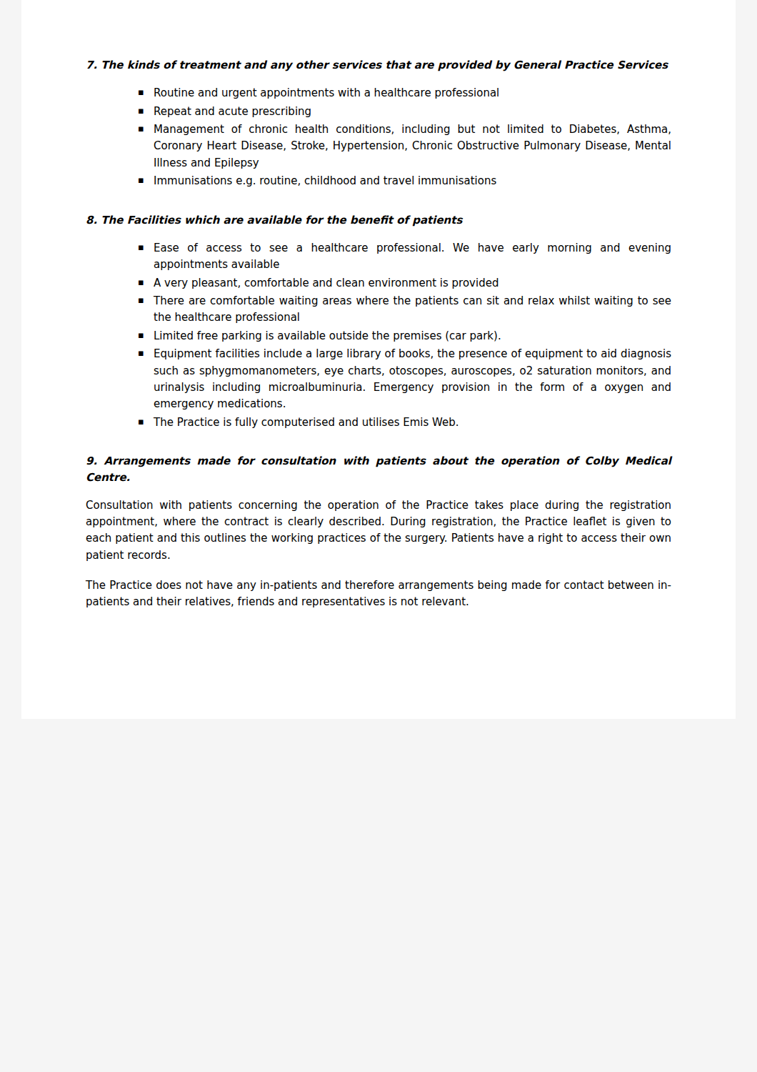7. The kinds of treatment and any other services that are provided by General Practice Services
Routine and urgent appointments with a healthcare professional
Repeat and acute prescribing
Management of chronic health conditions, including but not limited to Diabetes, Asthma, Coronary Heart Disease, Stroke, Hypertension, Chronic Obstructive Pulmonary Disease, Mental Illness and Epilepsy
Immunisations e.g. routine, childhood and travel immunisations
8. The Facilities which are available for the benefit of patients
Ease of access to see a healthcare professional. We have early morning and evening appointments available
A very pleasant, comfortable and clean environment is provided
There are comfortable waiting areas where the patients can sit and relax whilst waiting to see the healthcare professional
Limited free parking is available outside the premises (car park).
Equipment facilities include a large library of books, the presence of equipment to aid diagnosis such as sphygmomanometers, eye charts, otoscopes, auroscopes, o2 saturation monitors, and urinalysis including microalbuminuria. Emergency provision in the form of a oxygen and emergency medications.
The Practice is fully computerised and utilises Emis Web.
9. Arrangements made for consultation with patients about the operation of Colby Medical Centre.
Consultation with patients concerning the operation of the Practice takes place during the registration appointment, where the contract is clearly described. During registration, the Practice leaflet is given to each patient and this outlines the working practices of the surgery. Patients have a right to access their own patient records.
The Practice does not have any in-patients and therefore arrangements being made for contact between in-patients and their relatives, friends and representatives is not relevant.